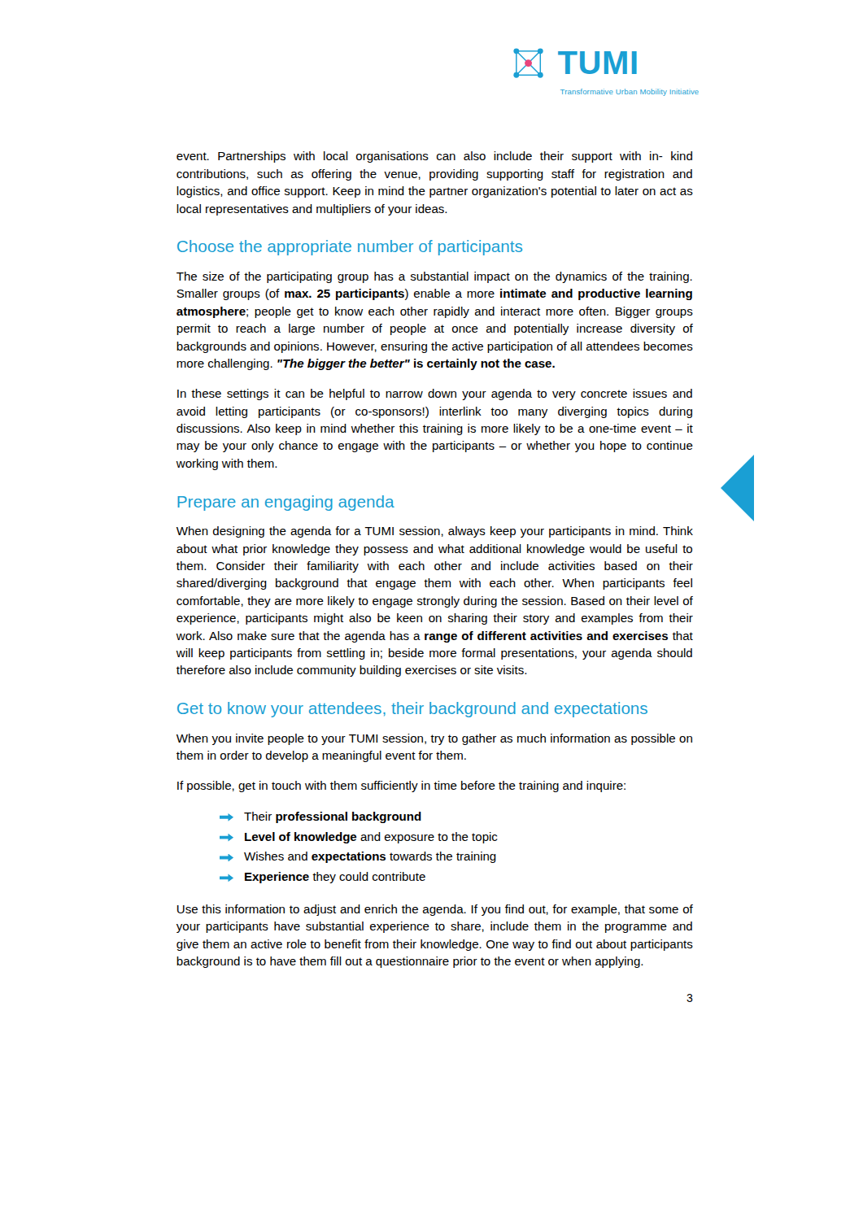TUMI
Transformative Urban Mobility Initiative
event. Partnerships with local organisations can also include their support with in- kind contributions, such as offering the venue, providing supporting staff for registration and logistics, and office support. Keep in mind the partner organization's potential to later on act as local representatives and multipliers of your ideas.
Choose the appropriate number of participants
The size of the participating group has a substantial impact on the dynamics of the training. Smaller groups (of max. 25 participants) enable a more intimate and productive learning atmosphere; people get to know each other rapidly and interact more often. Bigger groups permit to reach a large number of people at once and potentially increase diversity of backgrounds and opinions. However, ensuring the active participation of all attendees becomes more challenging. "The bigger the better" is certainly not the case.
In these settings it can be helpful to narrow down your agenda to very concrete issues and avoid letting participants (or co-sponsors!) interlink too many diverging topics during discussions. Also keep in mind whether this training is more likely to be a one-time event – it may be your only chance to engage with the participants – or whether you hope to continue working with them.
Prepare an engaging agenda
When designing the agenda for a TUMI session, always keep your participants in mind. Think about what prior knowledge they possess and what additional knowledge would be useful to them. Consider their familiarity with each other and include activities based on their shared/diverging background that engage them with each other. When participants feel comfortable, they are more likely to engage strongly during the session. Based on their level of experience, participants might also be keen on sharing their story and examples from their work. Also make sure that the agenda has a range of different activities and exercises that will keep participants from settling in; beside more formal presentations, your agenda should therefore also include community building exercises or site visits.
Get to know your attendees, their background and expectations
When you invite people to your TUMI session, try to gather as much information as possible on them in order to develop a meaningful event for them.
If possible, get in touch with them sufficiently in time before the training and inquire:
Their professional background
Level of knowledge and exposure to the topic
Wishes and expectations towards the training
Experience they could contribute
Use this information to adjust and enrich the agenda. If you find out, for example, that some of your participants have substantial experience to share, include them in the programme and give them an active role to benefit from their knowledge. One way to find out about participants background is to have them fill out a questionnaire prior to the event or when applying.
3